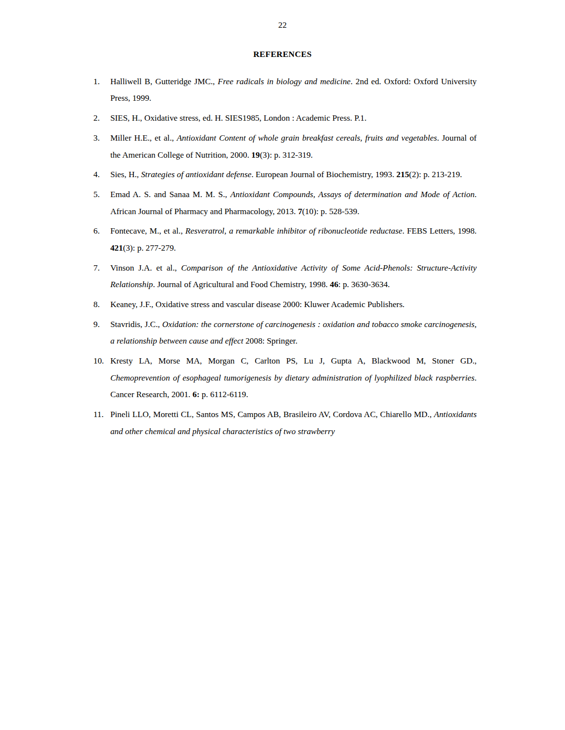22
REFERENCES
Halliwell B, Gutteridge JMC., Free radicals in biology and medicine. 2nd ed. Oxford: Oxford University Press, 1999.
SIES, H., Oxidative stress, ed. H. SIES1985, London : Academic Press. P.1.
Miller H.E., et al., Antioxidant Content of whole grain breakfast cereals, fruits and vegetables. Journal of the American College of Nutrition, 2000. 19(3): p. 312-319.
Sies, H., Strategies of antioxidant defense. European Journal of Biochemistry, 1993. 215(2): p. 213-219.
Emad A. S. and Sanaa M. M. S., Antioxidant Compounds, Assays of determination and Mode of Action. African Journal of Pharmacy and Pharmacology, 2013. 7(10): p. 528-539.
Fontecave, M., et al., Resveratrol, a remarkable inhibitor of ribonucleotide reductase. FEBS Letters, 1998. 421(3): p. 277-279.
Vinson J.A. et al., Comparison of the Antioxidative Activity of Some Acid-Phenols: Structure-Activity Relationship. Journal of Agricultural and Food Chemistry, 1998. 46: p. 3630-3634.
Keaney, J.F., Oxidative stress and vascular disease 2000: Kluwer Academic Publishers.
Stavridis, J.C., Oxidation: the cornerstone of carcinogenesis : oxidation and tobacco smoke carcinogenesis, a relationship between cause and effect 2008: Springer.
Kresty LA, Morse MA, Morgan C, Carlton PS, Lu J, Gupta A, Blackwood M, Stoner GD., Chemoprevention of esophageal tumorigenesis by dietary administration of lyophilized black raspberries. Cancer Research, 2001. 6: p. 6112-6119.
Pineli LLO, Moretti CL, Santos MS, Campos AB, Brasileiro AV, Cordova AC, Chiarello MD., Antioxidants and other chemical and physical characteristics of two strawberry